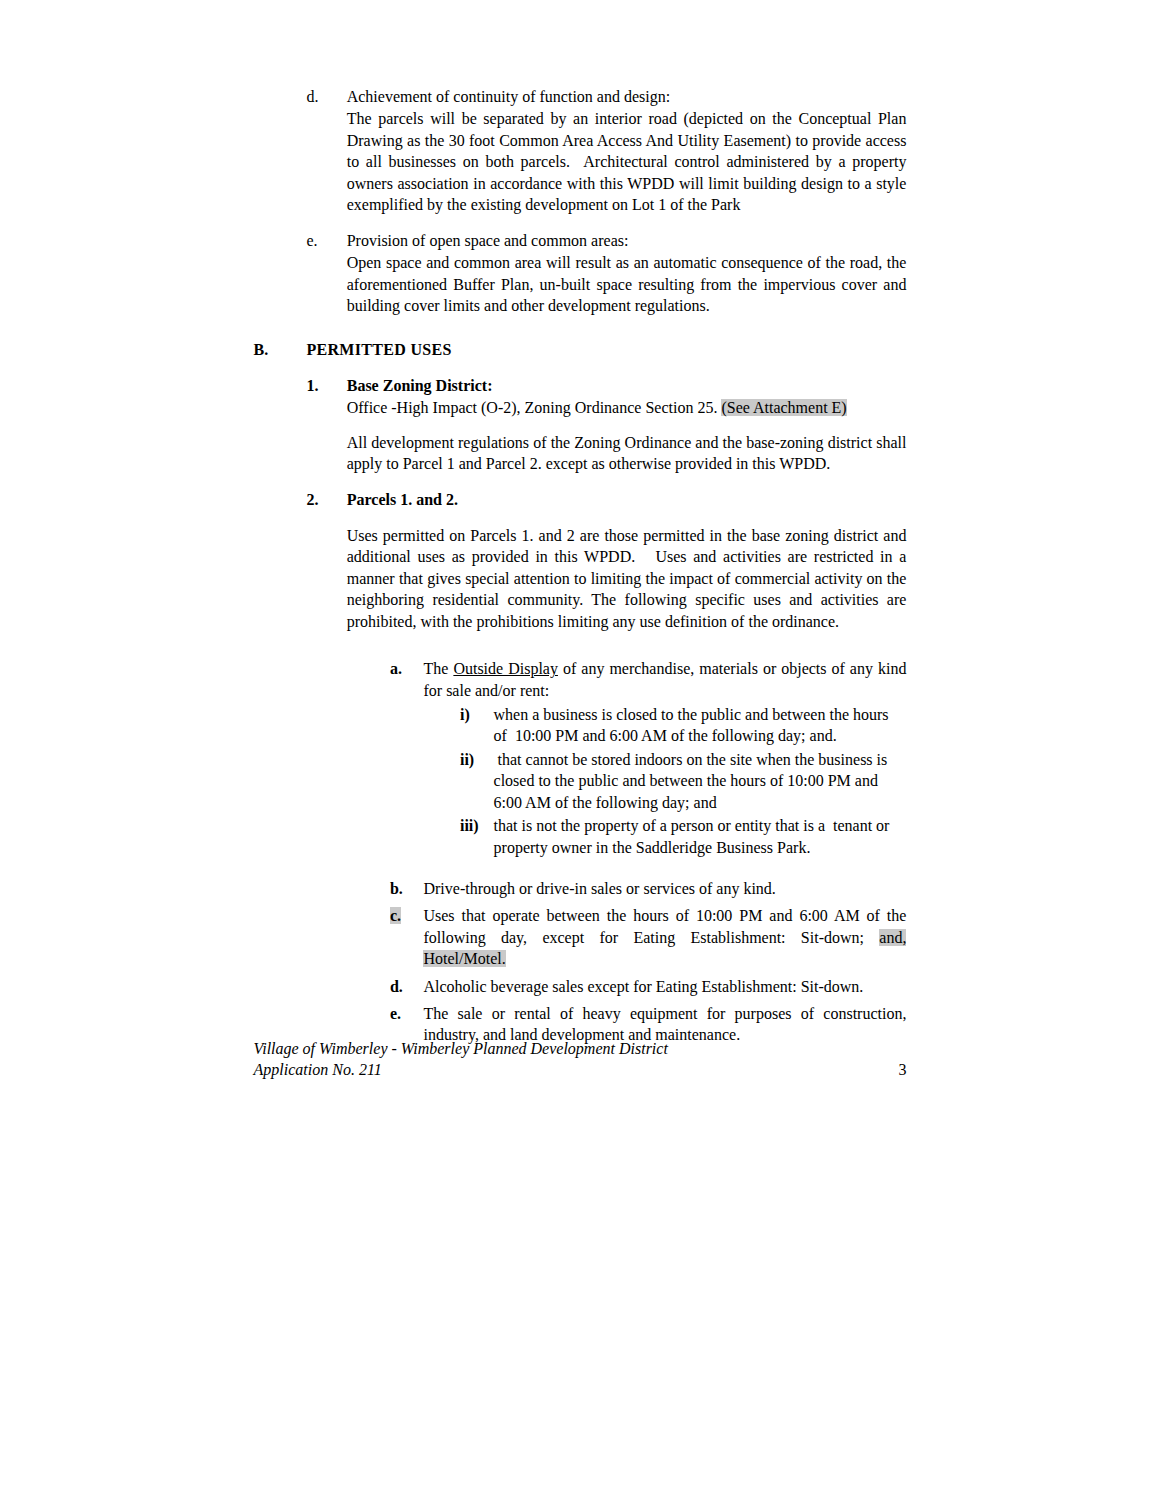d.
Achievement of continuity of function and design:
The parcels will be separated by an interior road (depicted on the Conceptual Plan Drawing as the 30 foot Common Area Access And Utility Easement) to provide access to all businesses on both parcels. Architectural control administered by a property owners association in accordance with this WPDD will limit building design to a style exemplified by the existing development on Lot 1 of the Park
e.
Provision of open space and common areas:
Open space and common area will result as an automatic consequence of the road, the aforementioned Buffer Plan, un-built space resulting from the impervious cover and building cover limits and other development regulations.
B.
PERMITTED USES
1.
Base Zoning District:
Office -High Impact (O-2), Zoning Ordinance Section 25. (See Attachment E)
All development regulations of the Zoning Ordinance and the base-zoning district shall apply to Parcel 1 and Parcel 2. except as otherwise provided in this WPDD.
2.
Parcels 1. and 2.
Uses permitted on Parcels 1. and 2 are those permitted in the base zoning district and additional uses as provided in this WPDD. Uses and activities are restricted in a manner that gives special attention to limiting the impact of commercial activity on the neighboring residential community. The following specific uses and activities are prohibited, with the prohibitions limiting any use definition of the ordinance.
a.
The Outside Display of any merchandise, materials or objects of any kind for sale and/or rent:
i)
when a business is closed to the public and between the hours of 10:00 PM and 6:00 AM of the following day; and.
ii)
that cannot be stored indoors on the site when the business is closed to the public and between the hours of 10:00 PM and 6:00 AM of the following day; and
iii)
that is not the property of a person or entity that is a tenant or property owner in the Saddleridge Business Park.
b.
Drive-through or drive-in sales or services of any kind.
c.
Uses that operate between the hours of 10:00 PM and 6:00 AM of the following day, except for Eating Establishment: Sit-down; and, Hotel/Motel.
d.
Alcoholic beverage sales except for Eating Establishment: Sit-down.
e.
The sale or rental of heavy equipment for purposes of construction, industry, and land development and maintenance.
Village of Wimberley - Wimberley Planned Development District
Application No. 211
3